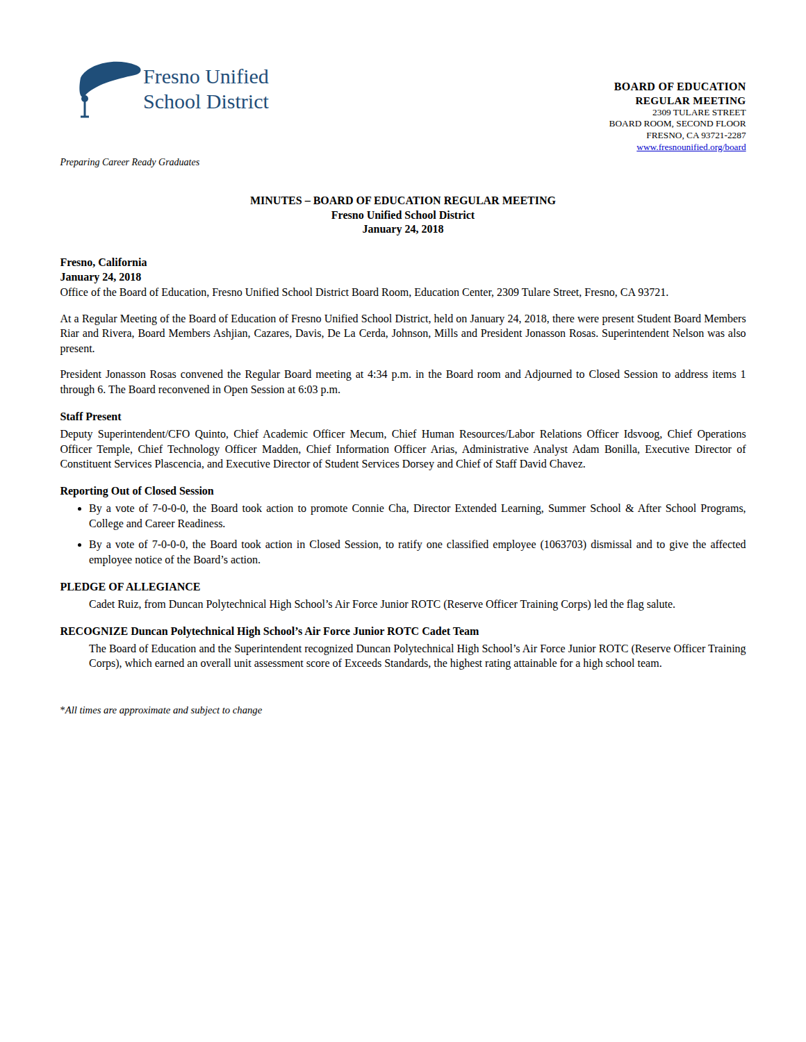Preparing Career Ready Graduates
BOARD OF EDUCATION
REGULAR MEETING
2309 TULARE STREET
BOARD ROOM, SECOND FLOOR
FRESNO, CA 93721-2287
www.fresnounified.org/board
MINUTES – BOARD OF EDUCATION REGULAR MEETING Fresno Unified School District January 24, 2018
Fresno, California
January 24, 2018
Office of the Board of Education, Fresno Unified School District Board Room, Education Center, 2309 Tulare Street, Fresno, CA 93721.
At a Regular Meeting of the Board of Education of Fresno Unified School District, held on January 24, 2018, there were present Student Board Members Riar and Rivera, Board Members Ashjian, Cazares, Davis, De La Cerda, Johnson, Mills and President Jonasson Rosas. Superintendent Nelson was also present.
President Jonasson Rosas convened the Regular Board meeting at 4:34 p.m. in the Board room and Adjourned to Closed Session to address items 1 through 6. The Board reconvened in Open Session at 6:03 p.m.
Staff Present
Deputy Superintendent/CFO Quinto, Chief Academic Officer Mecum, Chief Human Resources/Labor Relations Officer Idsvoog, Chief Operations Officer Temple, Chief Technology Officer Madden, Chief Information Officer Arias, Administrative Analyst Adam Bonilla, Executive Director of Constituent Services Plascencia, and Executive Director of Student Services Dorsey and Chief of Staff David Chavez.
Reporting Out of Closed Session
By a vote of 7-0-0-0, the Board took action to promote Connie Cha, Director Extended Learning, Summer School & After School Programs, College and Career Readiness.
By a vote of 7-0-0-0, the Board took action in Closed Session, to ratify one classified employee (1063703) dismissal and to give the affected employee notice of the Board’s action.
PLEDGE OF ALLEGIANCE
Cadet Ruiz, from Duncan Polytechnical High School’s Air Force Junior ROTC (Reserve Officer Training Corps) led the flag salute.
RECOGNIZE Duncan Polytechnical High School’s Air Force Junior ROTC Cadet Team
The Board of Education and the Superintendent recognized Duncan Polytechnical High School’s Air Force Junior ROTC (Reserve Officer Training Corps), which earned an overall unit assessment score of Exceeds Standards, the highest rating attainable for a high school team.
*All times are approximate and subject to change